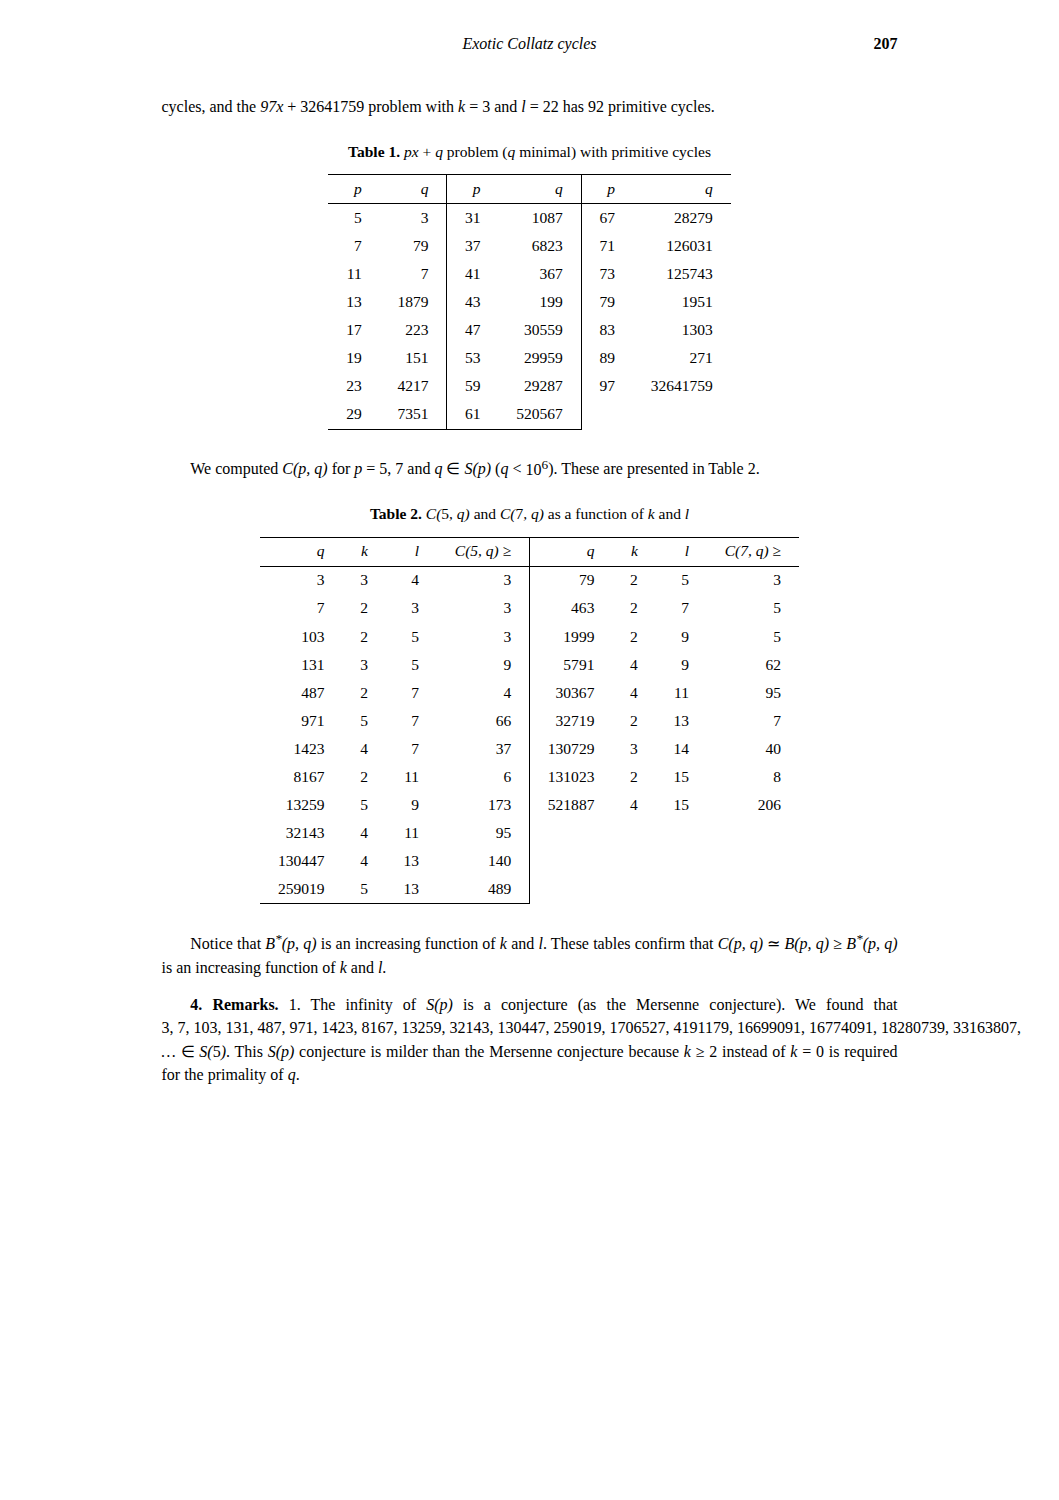Exotic Collatz cycles 207
cycles, and the 97x + 32641759 problem with k = 3 and l = 22 has 92 primitive cycles.
Table 1. px + q problem ( q minimal) with primitive cycles
| p | q | p | q | p | q |
| --- | --- | --- | --- | --- | --- |
| 5 | 3 | 31 | 1087 | 67 | 28279 |
| 7 | 79 | 37 | 6823 | 71 | 126031 |
| 11 | 7 | 41 | 367 | 73 | 125743 |
| 13 | 1879 | 43 | 199 | 79 | 1951 |
| 17 | 223 | 47 | 30559 | 83 | 1303 |
| 19 | 151 | 53 | 29959 | 89 | 271 |
| 23 | 4217 | 59 | 29287 | 97 | 32641759 |
| 29 | 7351 | 61 | 520567 | | |
We computed C(p, q) for p = 5, 7 and q ∈ S(p) (q < 106). These are presented in Table 2.
Table 2. C( 5 , q) and C( 7 , q) as a function of k and l
| q | k | l | C(5, q) ≥ | q | k | l | C(7, q) ≥ |
| --- | --- | --- | --- | --- | --- | --- | --- |
| 3 | 3 | 4 | 3 | 79 | 2 | 5 | 3 |
| 7 | 2 | 3 | 3 | 463 | 2 | 7 | 5 |
| 103 | 2 | 5 | 3 | 1999 | 2 | 9 | 5 |
| 131 | 3 | 5 | 9 | 5791 | 4 | 9 | 62 |
| 487 | 2 | 7 | 4 | 30367 | 4 | 11 | 95 |
| 971 | 5 | 7 | 66 | 32719 | 2 | 13 | 7 |
| 1423 | 4 | 7 | 37 | 130729 | 3 | 14 | 40 |
| 8167 | 2 | 11 | 6 | 131023 | 2 | 15 | 8 |
| 13259 | 5 | 9 | 173 | 521887 | 4 | 15 | 206 |
| 32143 | 4 | 11 | 95 | | | | |
| 130447 | 4 | 13 | 140 | | | | |
| 259019 | 5 | 13 | 489 | | | | |
Notice that B*(p, q) is an increasing function of k and l. These tables confirm that C(p, q) ≃ B(p, q) ≥ B*(p, q) is an increasing function of k and l.
4. Remarks. 1. The infinity of S(p) is a conjecture (as the Mersenne conjecture). We found that 3, 7, 103, 131, 487, 971, 1423, 8167, 13259, 32143, 130447, 259019, 1706527, 4191179, 16699091, 16774091, 18280739, 33163807, … ∈ S(5). This S(p) conjecture is milder than the Mersenne conjecture because k ≥ 2 instead of k = 0 is required for the primality of q.